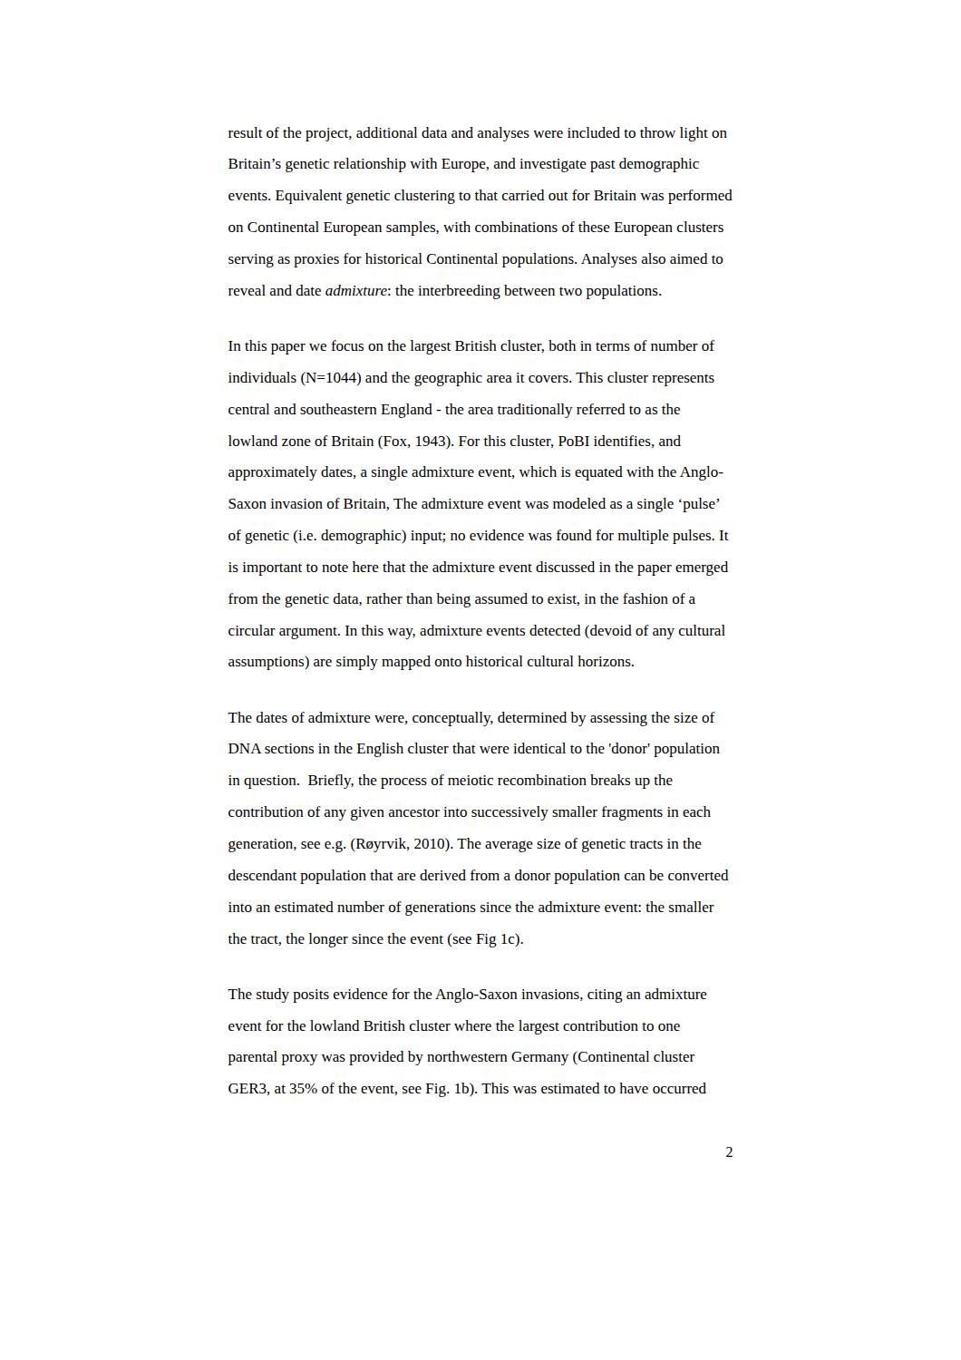result of the project, additional data and analyses were included to throw light on Britain’s genetic relationship with Europe, and investigate past demographic events. Equivalent genetic clustering to that carried out for Britain was performed on Continental European samples, with combinations of these European clusters serving as proxies for historical Continental populations. Analyses also aimed to reveal and date admixture: the interbreeding between two populations.
In this paper we focus on the largest British cluster, both in terms of number of individuals (N=1044) and the geographic area it covers. This cluster represents central and southeastern England - the area traditionally referred to as the lowland zone of Britain (Fox, 1943). For this cluster, PoBI identifies, and approximately dates, a single admixture event, which is equated with the Anglo-Saxon invasion of Britain, The admixture event was modeled as a single ‘pulse’ of genetic (i.e. demographic) input; no evidence was found for multiple pulses. It is important to note here that the admixture event discussed in the paper emerged from the genetic data, rather than being assumed to exist, in the fashion of a circular argument. In this way, admixture events detected (devoid of any cultural assumptions) are simply mapped onto historical cultural horizons.
The dates of admixture were, conceptually, determined by assessing the size of DNA sections in the English cluster that were identical to the 'donor' population in question. Briefly, the process of meiotic recombination breaks up the contribution of any given ancestor into successively smaller fragments in each generation, see e.g. (Røyrvik, 2010). The average size of genetic tracts in the descendant population that are derived from a donor population can be converted into an estimated number of generations since the admixture event: the smaller the tract, the longer since the event (see Fig 1c).
The study posits evidence for the Anglo-Saxon invasions, citing an admixture event for the lowland British cluster where the largest contribution to one parental proxy was provided by northwestern Germany (Continental cluster GER3, at 35% of the event, see Fig. 1b). This was estimated to have occurred
2